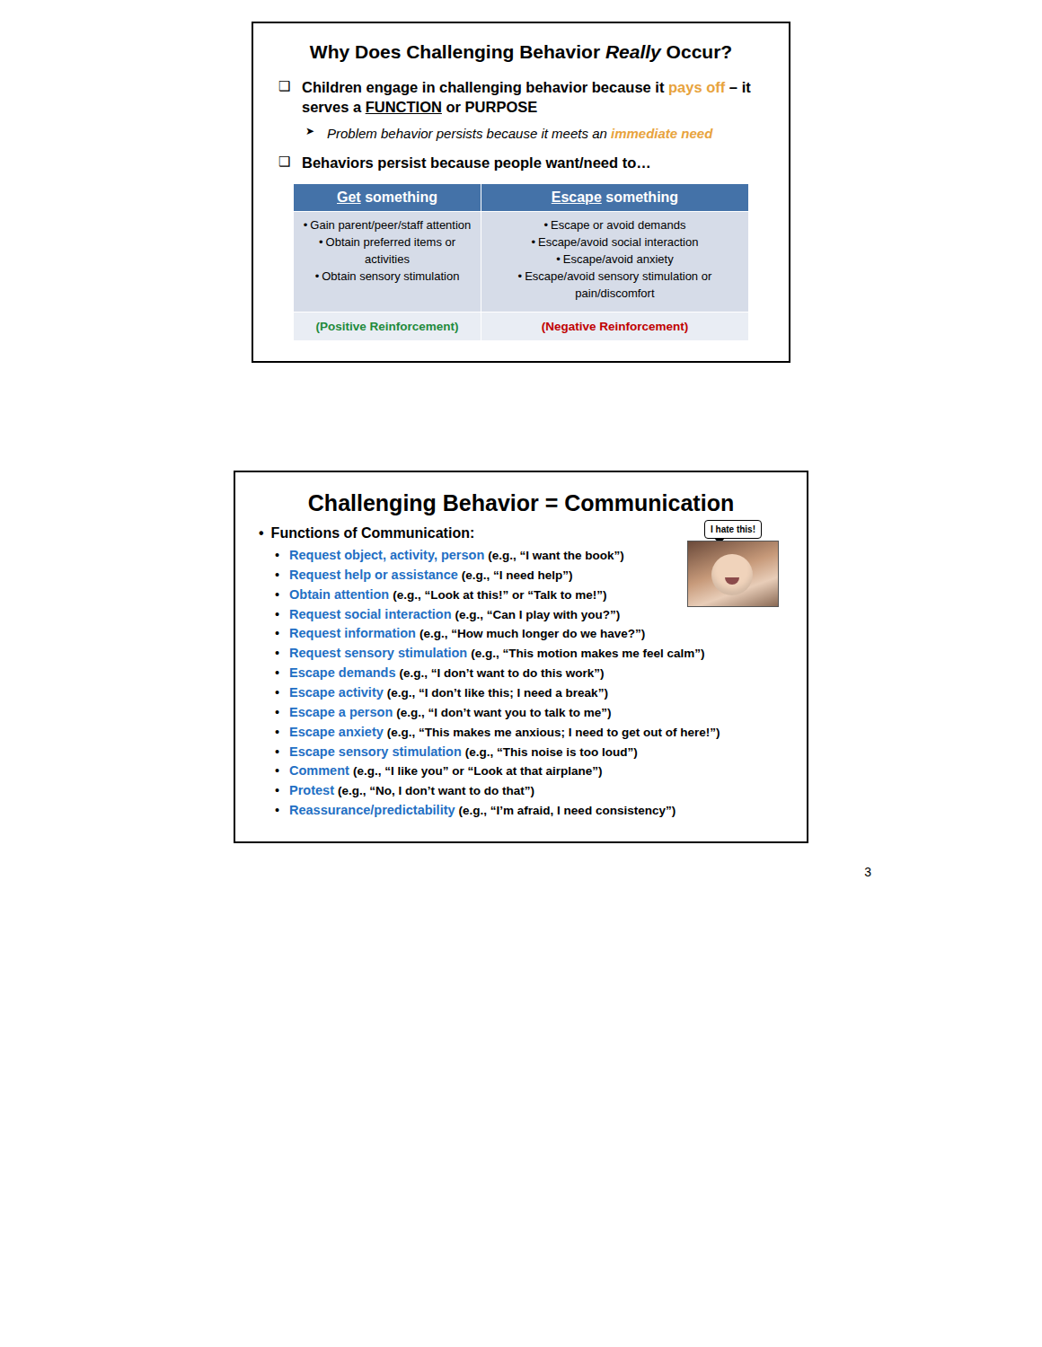Why Does Challenging Behavior Really Occur?
Children engage in challenging behavior because it pays off – it serves a FUNCTION or PURPOSE
Problem behavior persists because it meets an immediate need
Behaviors persist because people want/need to…
| Get something | Escape something |
| --- | --- |
| Gain parent/peer/staff attention Obtain preferred items or activities Obtain sensory stimulation | Escape or avoid demands Escape/avoid social interaction Escape/avoid anxiety Escape/avoid sensory stimulation or pain/discomfort |
| (Positive Reinforcement) | (Negative Reinforcement) |
Challenging Behavior = Communication
I hate this!
Functions of Communication:
Request object, activity, person (e.g., “I want the book”)
Request help or assistance (e.g., “I need help”)
Obtain attention (e.g., “Look at this!” or “Talk to me!”)
Request social interaction (e.g., “Can I play with you?”)
Request information (e.g., “How much longer do we have?”)
Request sensory stimulation (e.g., “This motion makes me feel calm”)
Escape demands (e.g., “I don’t want to do this work”)
Escape activity (e.g., “I don’t like this; I need a break”)
Escape a person (e.g., “I don’t want you to talk to me”)
Escape anxiety (e.g., “This makes me anxious; I need to get out of here!”)
Escape sensory stimulation (e.g., “This noise is too loud”)
Comment (e.g., “I like you” or “Look at that airplane”)
Protest (e.g., “No, I don’t want to do that”)
Reassurance/predictability (e.g., “I’m afraid, I need consistency”)
3